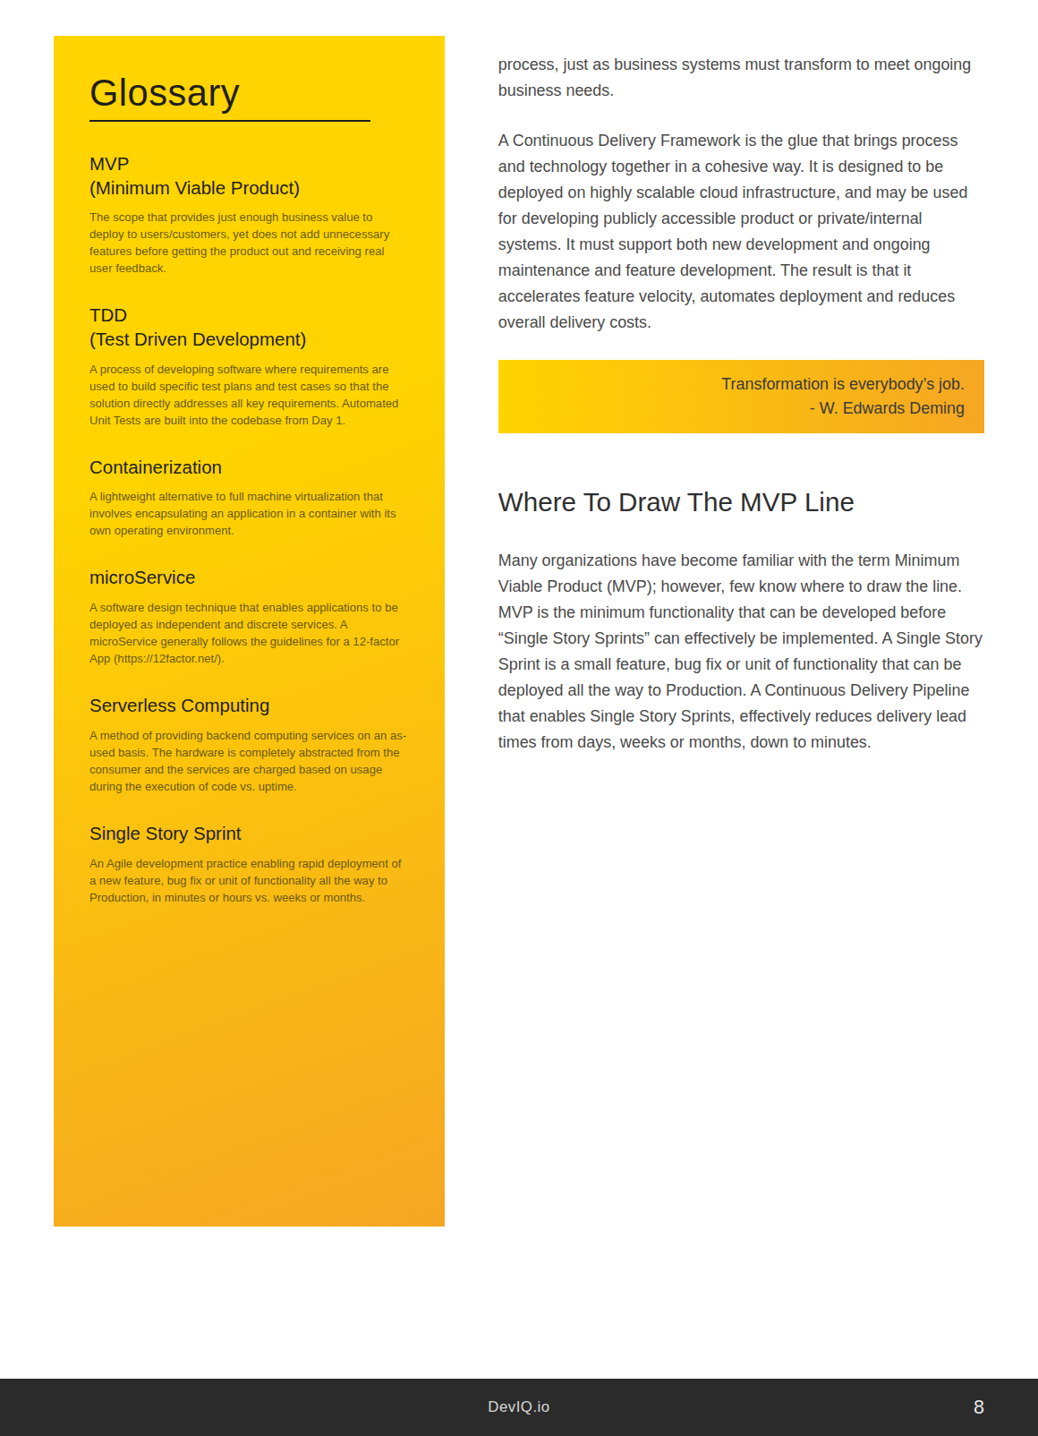Glossary
MVP
(Minimum Viable Product)
The scope that provides just enough business value to deploy to users/customers, yet does not add unnecessary features before getting the product out and receiving real user feedback.
TDD
(Test Driven Development)
A process of developing software where requirements are used to build specific test plans and test cases so that the solution directly addresses all key requirements. Automated Unit Tests are built into the codebase from Day 1.
Containerization
A lightweight alternative to full machine virtualization that involves encapsulating an application in a container with its own operating environment.
microService
A software design technique that enables applications to be deployed as independent and discrete services. A microService generally follows the guidelines for a 12-factor App (https://12factor.net/).
Serverless Computing
A method of providing backend computing services on an as-used basis. The hardware is completely abstracted from the consumer and the services are charged based on usage during the execution of code vs. uptime.
Single Story Sprint
An Agile development practice enabling rapid deployment of a new feature, bug fix or unit of functionality all the way to Production, in minutes or hours vs. weeks or months.
process, just as business systems must transform to meet ongoing business needs.
A Continuous Delivery Framework is the glue that brings process and technology together in a cohesive way. It is designed to be deployed on highly scalable cloud infrastructure, and may be used for developing publicly accessible product or private/internal systems. It must support both new development and ongoing maintenance and feature development. The result is that it accelerates feature velocity, automates deployment and reduces overall delivery costs.
Transformation is everybody’s job.
- W. Edwards Deming
Where To Draw The MVP Line
Many organizations have become familiar with the term Minimum Viable Product (MVP); however, few know where to draw the line. MVP is the minimum functionality that can be developed before “Single Story Sprints” can effectively be implemented. A Single Story Sprint is a small feature, bug fix or unit of functionality that can be deployed all the way to Production. A Continuous Delivery Pipeline that enables Single Story Sprints, effectively reduces delivery lead times from days, weeks or months, down to minutes.
DevIQ.io 8